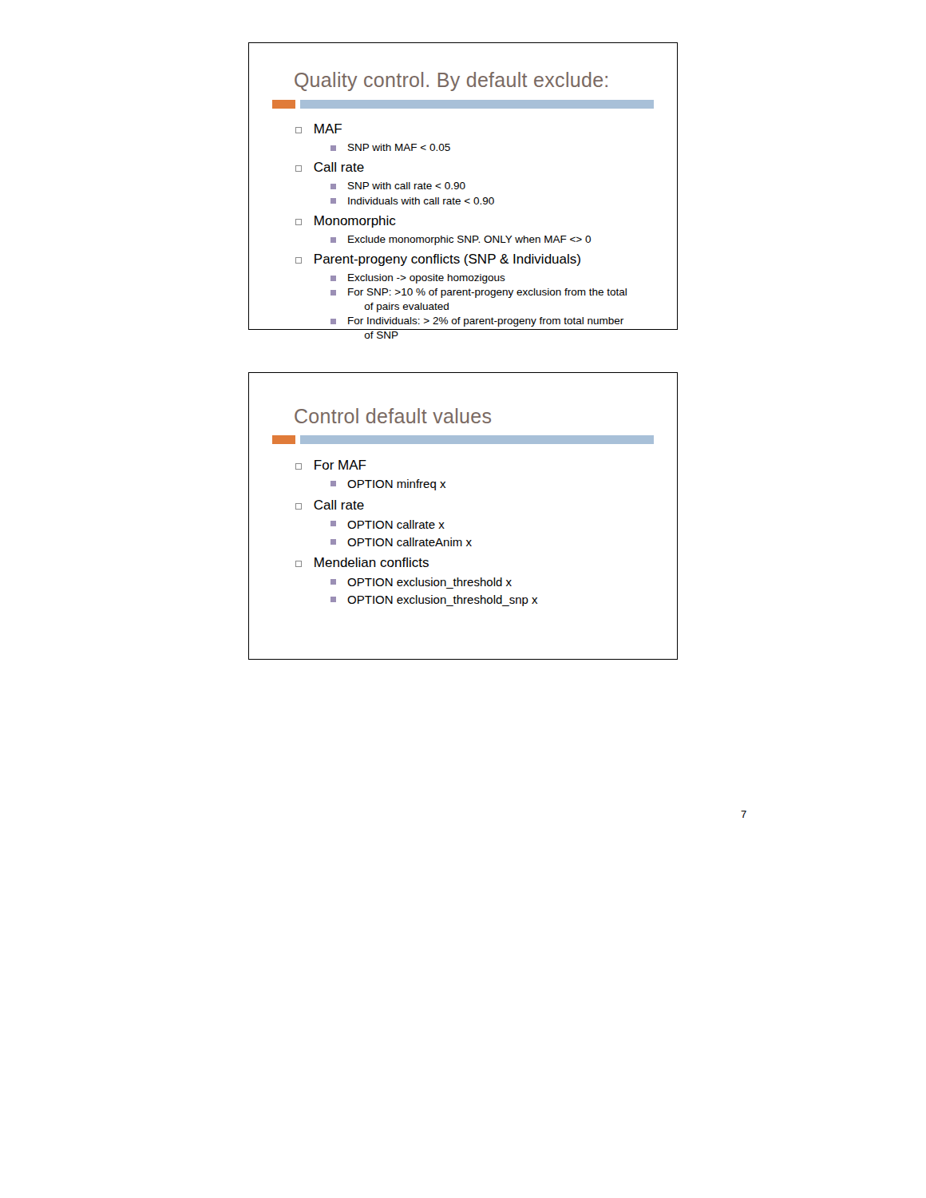Quality control. By default exclude:
MAF
SNP with MAF < 0.05
Call rate
SNP with call rate < 0.90
Individuals with call rate < 0.90
Monomorphic
Exclude monomorphic SNP. ONLY when MAF <> 0
Parent-progeny conflicts (SNP & Individuals)
Exclusion -> oposite homozigous
For SNP: >10 % of parent-progeny exclusion from the total of pairs evaluated
For Individuals: > 2% of parent-progeny from total number of SNP
Control default values
For MAF
OPTION minfreq x
Call rate
OPTION callrate x
OPTION callrateAnim x
Mendelian conflicts
OPTION exclusion_threshold x
OPTION exclusion_threshold_snp x
7